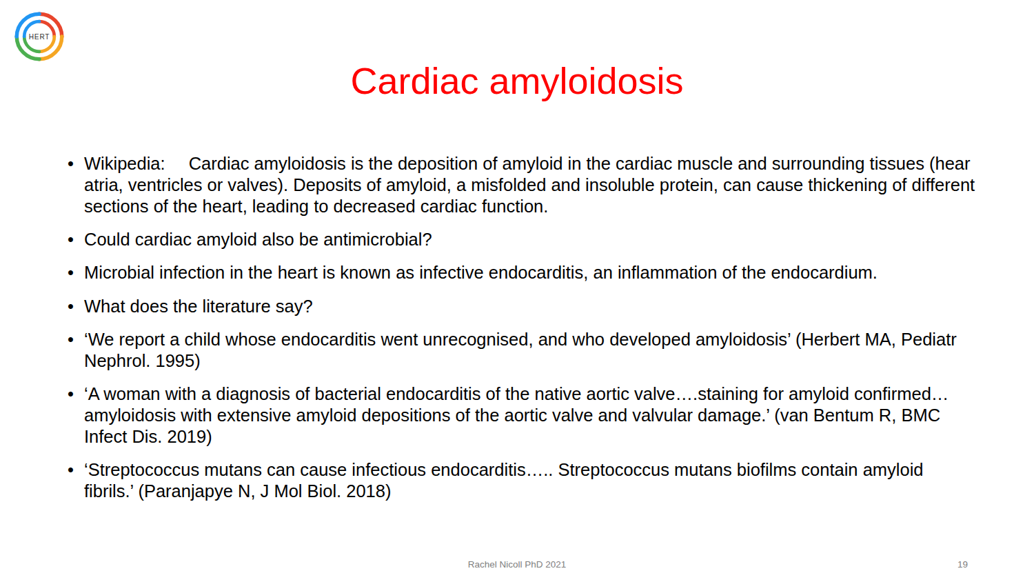HERT
Cardiac amyloidosis
Wikipedia: Cardiac amyloidosis is the deposition of amyloid in the cardiac muscle and surrounding tissues (hear atria, ventricles or valves). Deposits of amyloid, a misfolded and insoluble protein, can cause thickening of different sections of the heart, leading to decreased cardiac function.
Could cardiac amyloid also be antimicrobial?
Microbial infection in the heart is known as infective endocarditis, an inflammation of the endocardium.
What does the literature say?
‘We report a child whose endocarditis went unrecognised, and who developed amyloidosis’ (Herbert MA, Pediatr Nephrol. 1995)
‘A woman with a diagnosis of bacterial endocarditis of the native aortic valve….staining for amyloid confirmed…amyloidosis with extensive amyloid depositions of the aortic valve and valvular damage.’ (van Bentum R, BMC Infect Dis. 2019)
‘Streptococcus mutans can cause infectious endocarditis….. Streptococcus mutans biofilms contain amyloid fibrils.’ (Paranjapye N, J Mol Biol. 2018)
Rachel Nicoll PhD 2021
19